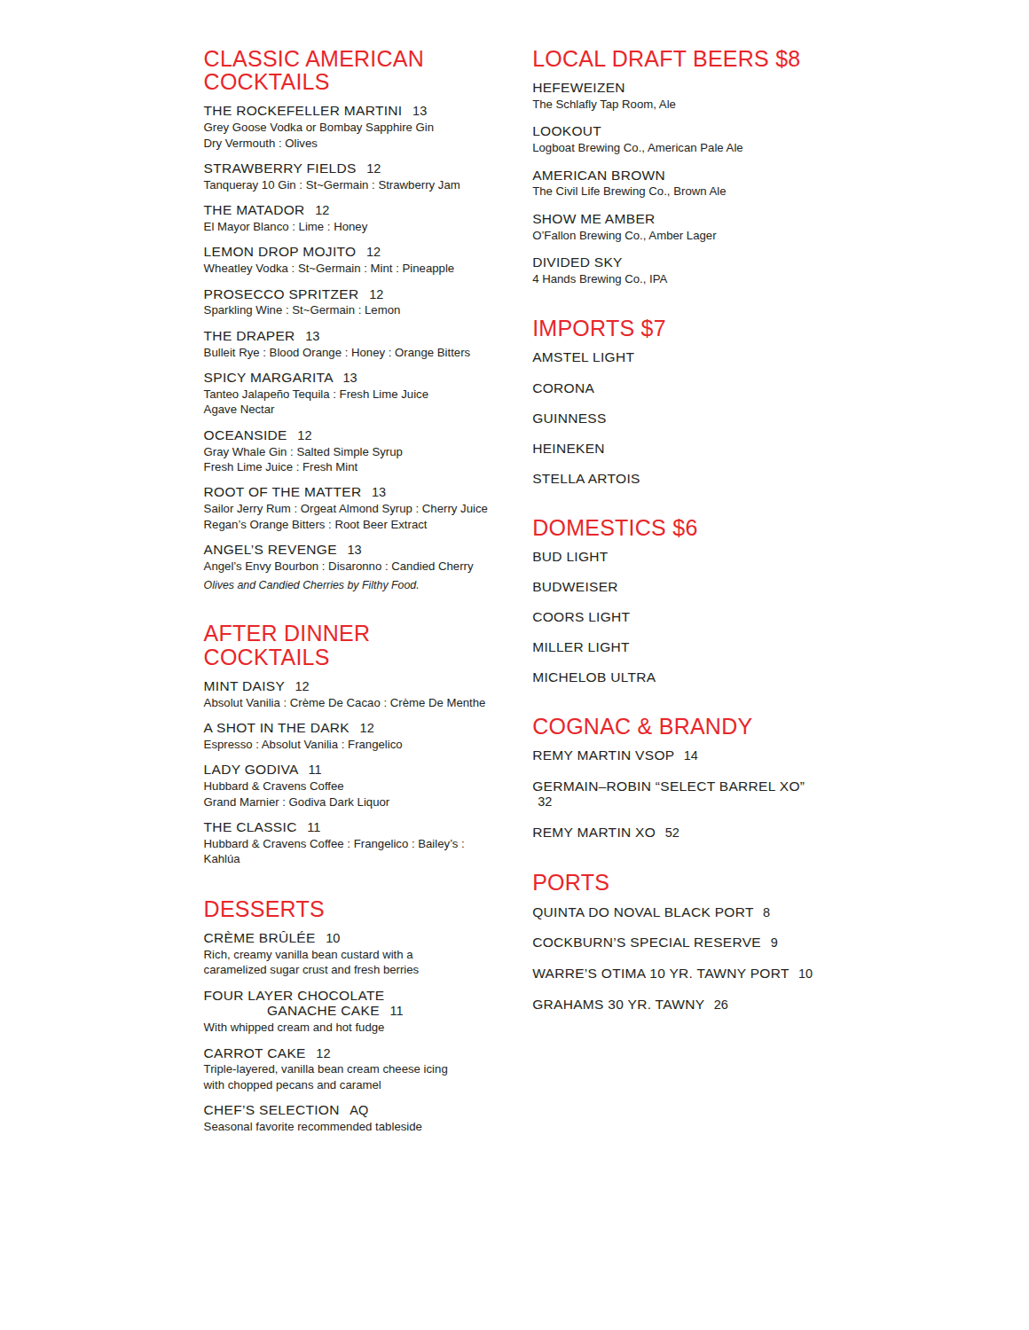Classic American Cocktails
The Rockefeller Martini 13
Grey Goose Vodka or Bombay Sapphire Gin
Dry Vermouth : Olives
Strawberry Fields 12
Tanqueray 10 Gin : St~Germain : Strawberry Jam
The Matador 12
El Mayor Blanco : Lime : Honey
Lemon Drop Mojito 12
Wheatley Vodka : St~Germain : Mint : Pineapple
Prosecco Spritzer 12
Sparkling Wine : St~Germain : Lemon
The Draper 13
Bulleit Rye : Blood Orange : Honey : Orange Bitters
Spicy Margarita 13
Tanteo Jalapeño Tequila : Fresh Lime Juice
Agave Nectar
Oceanside 12
Gray Whale Gin : Salted Simple Syrup
Fresh Lime Juice : Fresh Mint
Root of the Matter 13
Sailor Jerry Rum : Orgeat Almond Syrup : Cherry Juice
Regan’s Orange Bitters : Root Beer Extract
Angel’s Revenge 13
Angel’s Envy Bourbon : Disaronno : Candied Cherry
Olives and Candied Cherries by Filthy Food.
After Dinner Cocktails
Mint Daisy 12
Absolut Vanilia : Crème De Cacao : Crème De Menthe
A Shot in the Dark 12
Espresso : Absolut Vanilia : Frangelico
Lady Godiva 11
Hubbard & Cravens Coffee
Grand Marnier : Godiva Dark Liquor
The Classic 11
Hubbard & Cravens Coffee : Frangelico : Bailey’s : Kahlúa
Desserts
Crème Brûlée 10
Rich, creamy vanilla bean custard with a
caramelized sugar crust and fresh berries
Four Layer ChocolateGanache Cake 11
With whipped cream and hot fudge
Carrot Cake 12
Triple-layered, vanilla bean cream cheese icing
with chopped pecans and caramel
Chef’s Selection AQ
Seasonal favorite recommended tableside
Local Draft Beers $8
Hefeweizen
The Schlafly Tap Room, Ale
Lookout
Logboat Brewing Co., American Pale Ale
American Brown
The Civil Life Brewing Co., Brown Ale
Show Me Amber
O’Fallon Brewing Co., Amber Lager
Divided Sky
4 Hands Brewing Co., IPA
Imports $7
Amstel Light
Corona
Guinness
Heineken
Stella Artois
Domestics $6
Bud Light
Budweiser
Coors Light
Miller Light
Michelob Ultra
Cognac & Brandy
Remy Martin VSOP 14
Germain–Robin “Select Barrel XO” 32
Remy Martin XO 52
Ports
Quinta Do Noval Black Port 8
Cockburn’s Special Reserve 9
Warre’s Otima 10 Yr. Tawny Port 10
Grahams 30 Yr. Tawny 26